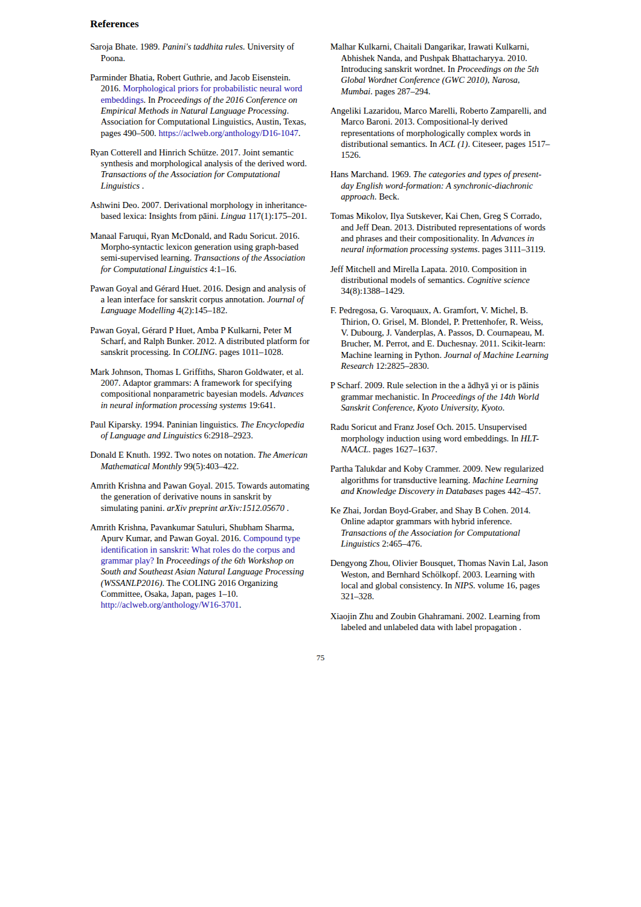References
Saroja Bhate. 1989. Panini's taddhita rules. University of Poona.
Parminder Bhatia, Robert Guthrie, and Jacob Eisenstein. 2016. Morphological priors for probabilistic neural word embeddings. In Proceedings of the 2016 Conference on Empirical Methods in Natural Language Processing. Association for Computational Linguistics, Austin, Texas, pages 490–500. https://aclweb.org/anthology/D16-1047.
Ryan Cotterell and Hinrich Schütze. 2017. Joint semantic synthesis and morphological analysis of the derived word. Transactions of the Association for Computational Linguistics .
Ashwini Deo. 2007. Derivational morphology in inheritance-based lexica: Insights from pāini. Lingua 117(1):175–201.
Manaal Faruqui, Ryan McDonald, and Radu Soricut. 2016. Morpho-syntactic lexicon generation using graph-based semi-supervised learning. Transactions of the Association for Computational Linguistics 4:1–16.
Pawan Goyal and Gérard Huet. 2016. Design and analysis of a lean interface for sanskrit corpus annotation. Journal of Language Modelling 4(2):145–182.
Pawan Goyal, Gérard P Huet, Amba P Kulkarni, Peter M Scharf, and Ralph Bunker. 2012. A distributed platform for sanskrit processing. In COLING. pages 1011–1028.
Mark Johnson, Thomas L Griffiths, Sharon Goldwater, et al. 2007. Adaptor grammars: A framework for specifying compositional nonparametric bayesian models. Advances in neural information processing systems 19:641.
Paul Kiparsky. 1994. Paninian linguistics. The Encyclopedia of Language and Linguistics 6:2918–2923.
Donald E Knuth. 1992. Two notes on notation. The American Mathematical Monthly 99(5):403–422.
Amrith Krishna and Pawan Goyal. 2015. Towards automating the generation of derivative nouns in sanskrit by simulating panini. arXiv preprint arXiv:1512.05670 .
Amrith Krishna, Pavankumar Satuluri, Shubham Sharma, Apurv Kumar, and Pawan Goyal. 2016. Compound type identification in sanskrit: What roles do the corpus and grammar play? In Proceedings of the 6th Workshop on South and Southeast Asian Natural Language Processing (WSSANLP2016). The COLING 2016 Organizing Committee, Osaka, Japan, pages 1–10. http://aclweb.org/anthology/W16-3701.
Malhar Kulkarni, Chaitali Dangarikar, Irawati Kulkarni, Abhishek Nanda, and Pushpak Bhattacharyya. 2010. Introducing sanskrit wordnet. In Proceedings on the 5th Global Wordnet Conference (GWC 2010), Narosa, Mumbai. pages 287–294.
Angeliki Lazaridou, Marco Marelli, Roberto Zamparelli, and Marco Baroni. 2013. Compositional-ly derived representations of morphologically complex words in distributional semantics. In ACL (1). Citeseer, pages 1517–1526.
Hans Marchand. 1969. The categories and types of present-day English word-formation: A synchronic-diachronic approach. Beck.
Tomas Mikolov, Ilya Sutskever, Kai Chen, Greg S Corrado, and Jeff Dean. 2013. Distributed representations of words and phrases and their compositionality. In Advances in neural information processing systems. pages 3111–3119.
Jeff Mitchell and Mirella Lapata. 2010. Composition in distributional models of semantics. Cognitive science 34(8):1388–1429.
F. Pedregosa, G. Varoquaux, A. Gramfort, V. Michel, B. Thirion, O. Grisel, M. Blondel, P. Prettenhofer, R. Weiss, V. Dubourg, J. Vanderplas, A. Passos, D. Cournapeau, M. Brucher, M. Perrot, and E. Duchesnay. 2011. Scikit-learn: Machine learning in Python. Journal of Machine Learning Research 12:2825–2830.
P Scharf. 2009. Rule selection in the a ādhyā yi or is pāinis grammar mechanistic. In Proceedings of the 14th World Sanskrit Conference, Kyoto University, Kyoto.
Radu Soricut and Franz Josef Och. 2015. Unsupervised morphology induction using word embeddings. In HLT-NAACL. pages 1627–1637.
Partha Talukdar and Koby Crammer. 2009. New regularized algorithms for transductive learning. Machine Learning and Knowledge Discovery in Databases pages 442–457.
Ke Zhai, Jordan Boyd-Graber, and Shay B Cohen. 2014. Online adaptor grammars with hybrid inference. Transactions of the Association for Computational Linguistics 2:465–476.
Dengyong Zhou, Olivier Bousquet, Thomas Navin Lal, Jason Weston, and Bernhard Schölkopf. 2003. Learning with local and global consistency. In NIPS. volume 16, pages 321–328.
Xiaojin Zhu and Zoubin Ghahramani. 2002. Learning from labeled and unlabeled data with label propagation .
75